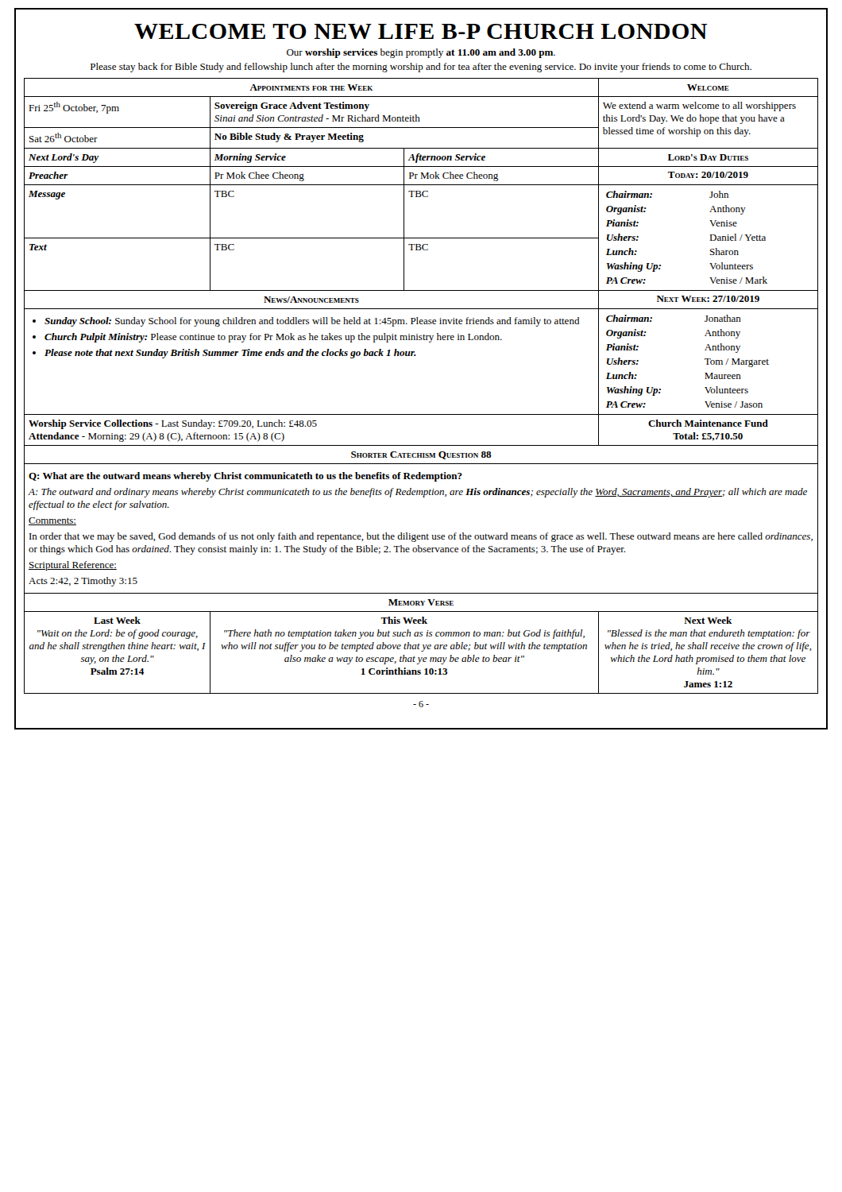WELCOME TO NEW LIFE B-P CHURCH LONDON
Our worship services begin promptly at 11.00 am and 3.00 pm.
Please stay back for Bible Study and fellowship lunch after the morning worship and for tea after the evening service. Do invite your friends to come to Church.
| Appointments for the Week | Welcome |
| --- | --- |
| Fri 25 th October, 7pm | Sovereign Grace Advent Testimony Sinai and Sion Contrasted - Mr Richard Monteith | We extend a warm welcome to all worshippers this Lord's Day. We do hope that you have a blessed time of worship on this day. |
| Sat 26 th October | No Bible Study & Prayer Meeting |
| Next Lord's Day | Morning Service | Afternoon Service | Lord's Day Duties |
| Preacher | Pr Mok Chee Cheong | Pr Mok Chee Cheong | Today: 20/10/2019 |
| Message | TBC | TBC | / Chairman: / John / / Organist: / Anthony / / Pianist: / Venise / / Ushers: / Daniel / Yetta / / Lunch: / Sharon / / Washing Up: / Volunteers / / PA Crew: / Venise / Mark / |
| Text | TBC | TBC |
| News/Announcements | Next Week: 27/10/2019 |
| Sunday School: Sunday School for young children and toddlers will be held at 1:45pm. Please invite friends and family to attend Church Pulpit Ministry: Please continue to pray for Pr Mok as he takes up the pulpit ministry here in London. Please note that next Sunday British Summer Time ends and the clocks go back 1 hour. | / Chairman: / Jonathan / / Organist: / Anthony / / Pianist: / Anthony / / Ushers: / Tom / Margaret / / Lunch: / Maureen / / Washing Up: / Volunteers / / PA Crew: / Venise / Jason / |
| Worship Service Collections - Last Sunday: £709.20, Lunch: £48.05 Attendance - Morning: 29 (A) 8 (C), Afternoon: 15 (A) 8 (C) | Church Maintenance Fund Total: £5,710.50 |
| Shorter Catechism Question 88 |
| Q: What are the outward means whereby Christ communicateth to us the benefits of Redemption? A: The outward and ordinary means whereby Christ communicateth to us the benefits of Redemption, are His ordinances ; especially the Word, Sacraments, and Prayer ; all which are made effectual to the elect for salvation. Comments: In order that we may be saved, God demands of us not only faith and repentance, but the diligent use of the outward means of grace as well. These outward means are here called ordinances , or things which God has ordained . They consist mainly in: 1. The Study of the Bible; 2. The observance of the Sacraments; 3. The use of Prayer. Scriptural Reference: Acts 2:42, 2 Timothy 3:15 |
| Memory Verse |
| Last Week "Wait on the Lord: be of good courage, and he shall strengthen thine heart: wait, I say, on the Lord." Psalm 27:14 | This Week "There hath no temptation taken you but such as is common to man: but God is faithful, who will not suffer you to be tempted above that ye are able; but will with the temptation also make a way to escape, that ye may be able to bear it" 1 Corinthians 10:13 | Next Week "Blessed is the man that endureth temptation: for when he is tried, he shall receive the crown of life, which the Lord hath promised to them that love him." James 1:12 |
- 6 -